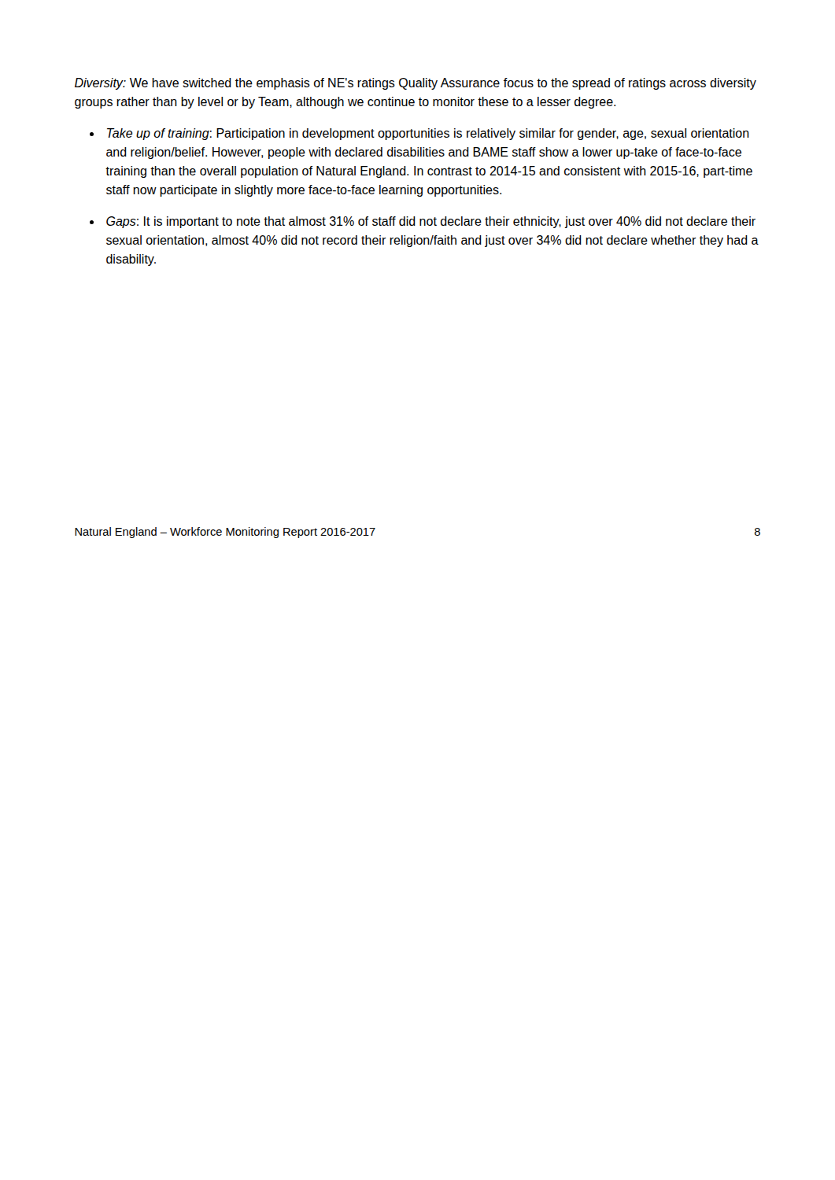Diversity: We have switched the emphasis of NE's ratings Quality Assurance focus to the spread of ratings across diversity groups rather than by level or by Team, although we continue to monitor these to a lesser degree.
Take up of training: Participation in development opportunities is relatively similar for gender, age, sexual orientation and religion/belief. However, people with declared disabilities and BAME staff show a lower up-take of face-to-face training than the overall population of Natural England. In contrast to 2014-15 and consistent with 2015-16, part-time staff now participate in slightly more face-to-face learning opportunities.
Gaps: It is important to note that almost 31% of staff did not declare their ethnicity, just over 40% did not declare their sexual orientation, almost 40% did not record their religion/faith and just over 34% did not declare whether they had a disability.
Natural England – Workforce Monitoring Report 2016-2017 8